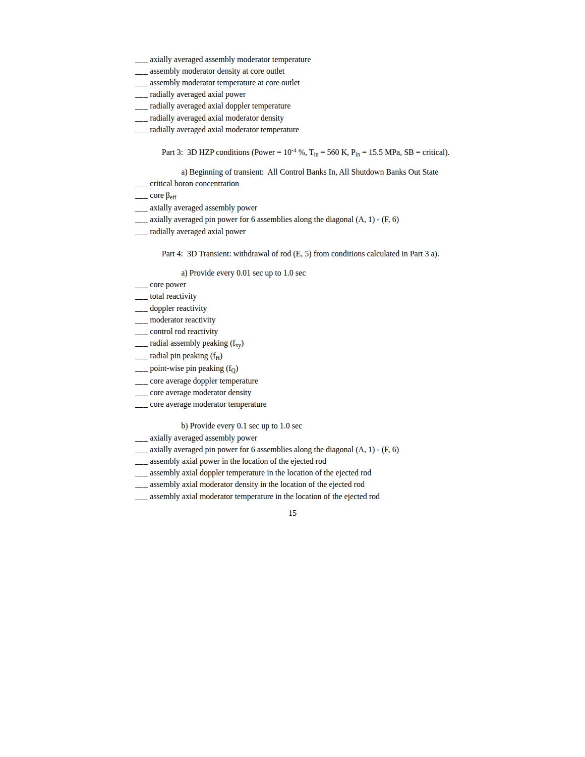axially averaged assembly moderator temperature
assembly moderator density at core outlet
assembly moderator temperature at core outlet
radially averaged axial power
radially averaged axial doppler temperature
radially averaged axial moderator density
radially averaged axial moderator temperature
Part 3: 3D HZP conditions (Power = 10-4 %, Tin = 560 K, Pin = 15.5 MPa, SB = critical).
a) Beginning of transient: All Control Banks In, All Shutdown Banks Out State
critical boron concentration
core βeff
axially averaged assembly power
axially averaged pin power for 6 assemblies along the diagonal (A, 1) - (F, 6)
radially averaged axial power
Part 4: 3D Transient: withdrawal of rod (E, 5) from conditions calculated in Part 3 a).
a) Provide every 0.01 sec up to 1.0 sec
core power
total reactivity
doppler reactivity
moderator reactivity
control rod reactivity
radial assembly peaking (fxy)
radial pin peaking (fH)
point-wise pin peaking (fQ)
core average doppler temperature
core average moderator density
core average moderator temperature
b) Provide every 0.1 sec up to 1.0 sec
axially averaged assembly power
axially averaged pin power for 6 assemblies along the diagonal (A, 1) - (F, 6)
assembly axial power in the location of the ejected rod
assembly axial doppler temperature in the location of the ejected rod
assembly axial moderator density in the location of the ejected rod
assembly axial moderator temperature in the location of the ejected rod
15